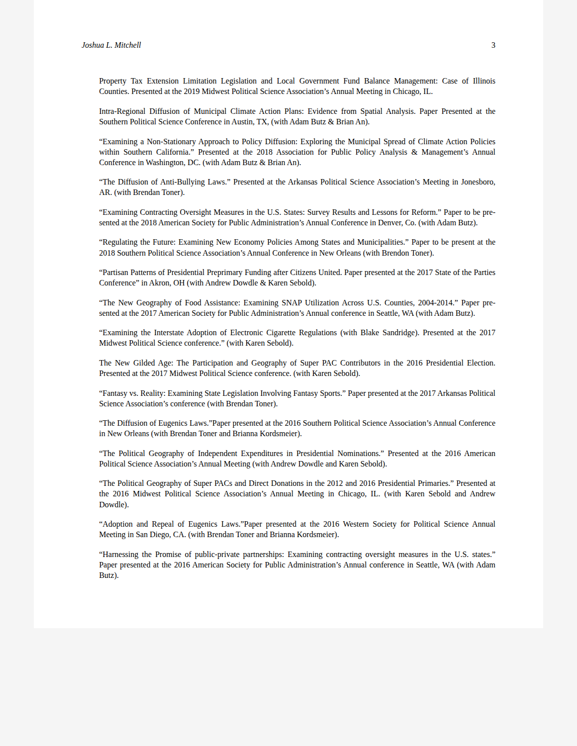Joshua L. Mitchell 3
Property Tax Extension Limitation Legislation and Local Government Fund Balance Management: Case of Illinois Counties. Presented at the 2019 Midwest Political Science Association’s Annual Meeting in Chicago, IL.
Intra-Regional Diffusion of Municipal Climate Action Plans: Evidence from Spatial Analysis. Paper Presented at the Southern Political Science Conference in Austin, TX, (with Adam Butz & Brian An).
“Examining a Non-Stationary Approach to Policy Diffusion: Exploring the Municipal Spread of Climate Action Policies within Southern California.” Presented at the 2018 Association for Public Policy Analysis & Management’s Annual Conference in Washington, DC. (with Adam Butz & Brian An).
“The Diffusion of Anti-Bullying Laws.” Presented at the Arkansas Political Science Association’s Meeting in Jonesboro, AR. (with Brendan Toner).
“Examining Contracting Oversight Measures in the U.S. States: Survey Results and Lessons for Reform.” Paper to be presented at the 2018 American Society for Public Administration’s Annual Conference in Denver, Co. (with Adam Butz).
“Regulating the Future: Examining New Economy Policies Among States and Municipalities.” Paper to be present at the 2018 Southern Political Science Association’s Annual Conference in New Orleans (with Brendon Toner).
“Partisan Patterns of Presidential Preprimary Funding after Citizens United. Paper presented at the 2017 State of the Parties Conference” in Akron, OH (with Andrew Dowdle & Karen Sebold).
“The New Geography of Food Assistance: Examining SNAP Utilization Across U.S. Counties, 2004-2014.” Paper presented at the 2017 American Society for Public Administration’s Annual conference in Seattle, WA (with Adam Butz).
“Examining the Interstate Adoption of Electronic Cigarette Regulations (with Blake Sandridge). Presented at the 2017 Midwest Political Science conference.” (with Karen Sebold).
The New Gilded Age: The Participation and Geography of Super PAC Contributors in the 2016 Presidential Election. Presented at the 2017 Midwest Political Science conference. (with Karen Sebold).
“Fantasy vs. Reality: Examining State Legislation Involving Fantasy Sports.” Paper presented at the 2017 Arkansas Political Science Association’s conference (with Brendan Toner).
“The Diffusion of Eugenics Laws.”Paper presented at the 2016 Southern Political Science Association’s Annual Conference in New Orleans (with Brendan Toner and Brianna Kordsmeier).
“The Political Geography of Independent Expenditures in Presidential Nominations.” Presented at the 2016 American Political Science Association’s Annual Meeting (with Andrew Dowdle and Karen Sebold).
“The Political Geography of Super PACs and Direct Donations in the 2012 and 2016 Presidential Primaries.” Presented at the 2016 Midwest Political Science Association’s Annual Meeting in Chicago, IL. (with Karen Sebold and Andrew Dowdle).
“Adoption and Repeal of Eugenics Laws.”Paper presented at the 2016 Western Society for Political Science Annual Meeting in San Diego, CA. (with Brendan Toner and Brianna Kordsmeier).
“Harnessing the Promise of public-private partnerships: Examining contracting oversight measures in the U.S. states.” Paper presented at the 2016 American Society for Public Administration’s Annual conference in Seattle, WA (with Adam Butz).